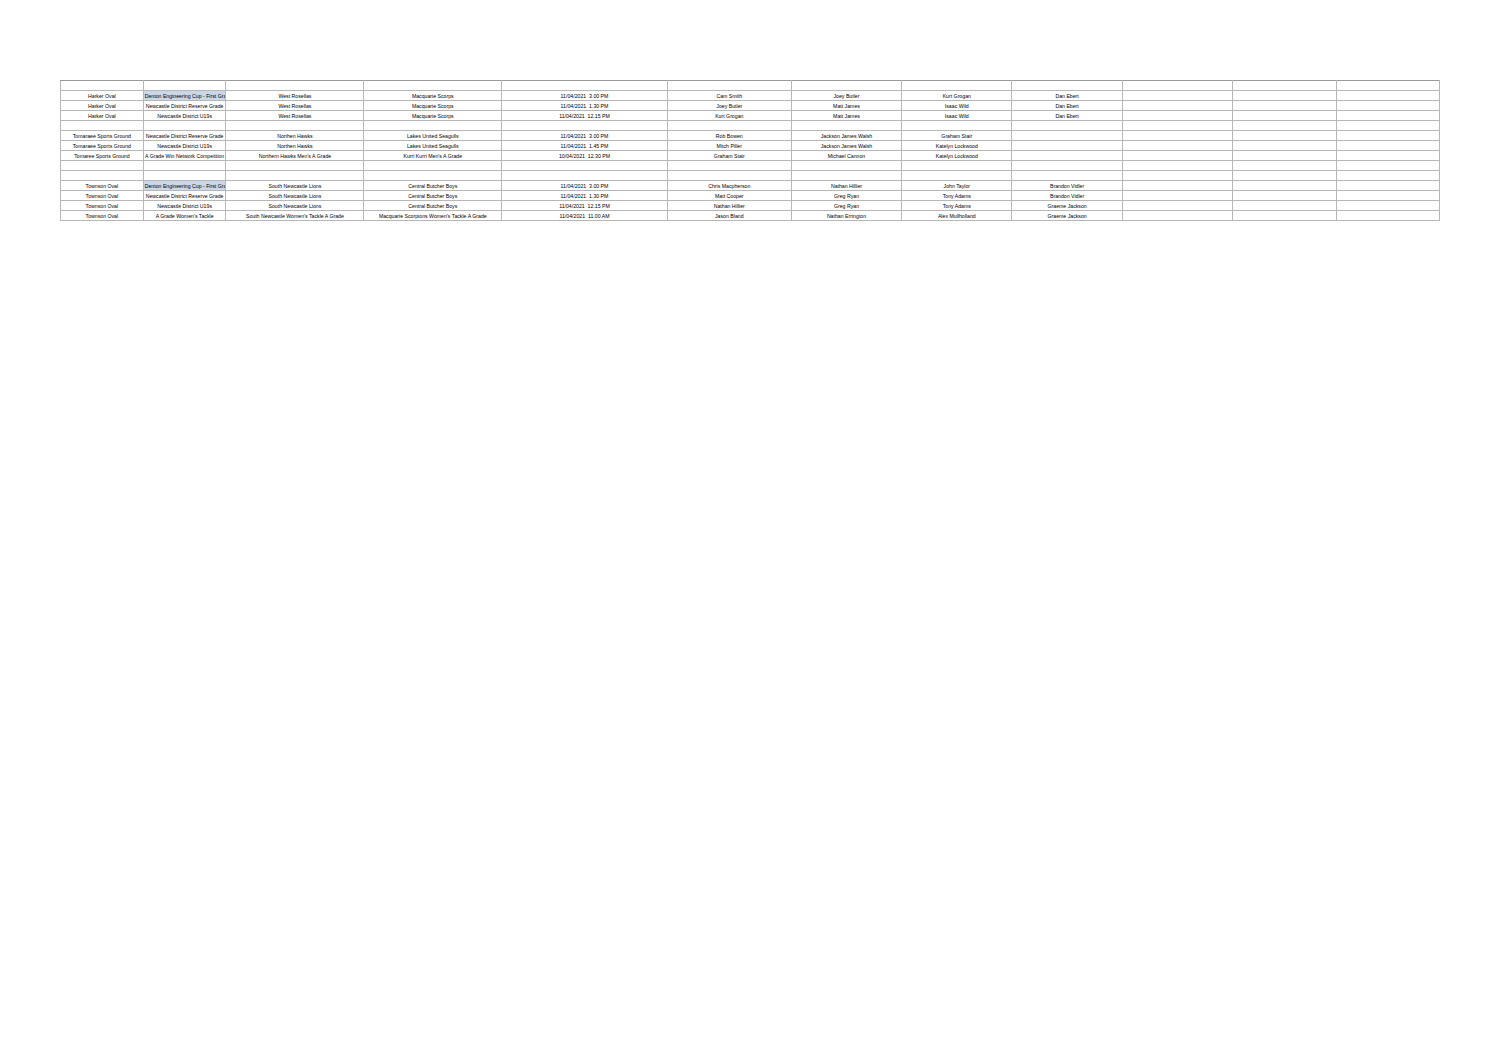| Harker Oval | Denton Engineering Cup - First Grade | West Rosellas | Macquarie Scorps | 11/04/2021 3.00 PM | Cam Smith | Joey Butler | Kurt Grogan | Dan Ebert | | | |
| Harker Oval | Newcastle District Reserve Grade | West Rosellas | Macquarie Scorps | 11/04/2021 1.30 PM | Joey Butler | Matt James | Isaac Wild | Dan Ebert | | | |
| Harker Oval | Newcastle District U19s | West Rosellas | Macquarie Scorps | 11/04/2021 12.15 PM | Kurt Grogan | Matt James | Isaac Wild | Dan Ebert | | | |
| Tomaraee Sports Ground | Newcastle District Reserve Grade | Northen Hawks | Lakes United Seagulls | 11/04/2021 3.00 PM | Rob Bowen | Jackson James Walsh | Graham Stair | | | | |
| Tomaraee Sports Ground | Newcastle District U19s | Northen Hawks | Lakes United Seagulls | 11/04/2021 1.45 PM | Mitch Piller | Jackson James Walsh | Katelyn Lockwood | | | | |
| Tomaree Sports Ground | A Grade Win Network Competition | Northern Hawks Men's A Grade | Kurri Kurri Men's A Grade | 10/04/2021 12.30 PM | Graham Stair | Michael Cannon | Katelyn Lockwood | | | | |
| Townson Oval | Denton Engineering Cup - First Grade | South Newcastle Lions | Central Butcher Boys | 11/04/2021 3.00 PM | Chris Macpherson | Nathan Hillier | John Taylor | Brandon Vidler | | | |
| Townson Oval | Newcastle District Reserve Grade | South Newcastle Lions | Central Butcher Boys | 11/04/2021 1.30 PM | Matt Cooper | Greg Ryan | Tony Adams | Brandon Vidler | | | |
| Townson Oval | Newcastle District U19s | South Newcastle Lions | Central Butcher Boys | 11/04/2021 12.15 PM | Nathan Hillier | Greg Ryan | Tony Adams | Graeme Jackson | | | |
| Townson Oval | A Grade Women's Tackle | South Newcastle Women's Tackle A Grade | Macquarie Scorpions Women's Tackle A Grade | 11/04/2021 11.00 AM | Jason Bland | Nathan Errington | Alex Mullholland | Graeme Jackson | | | |